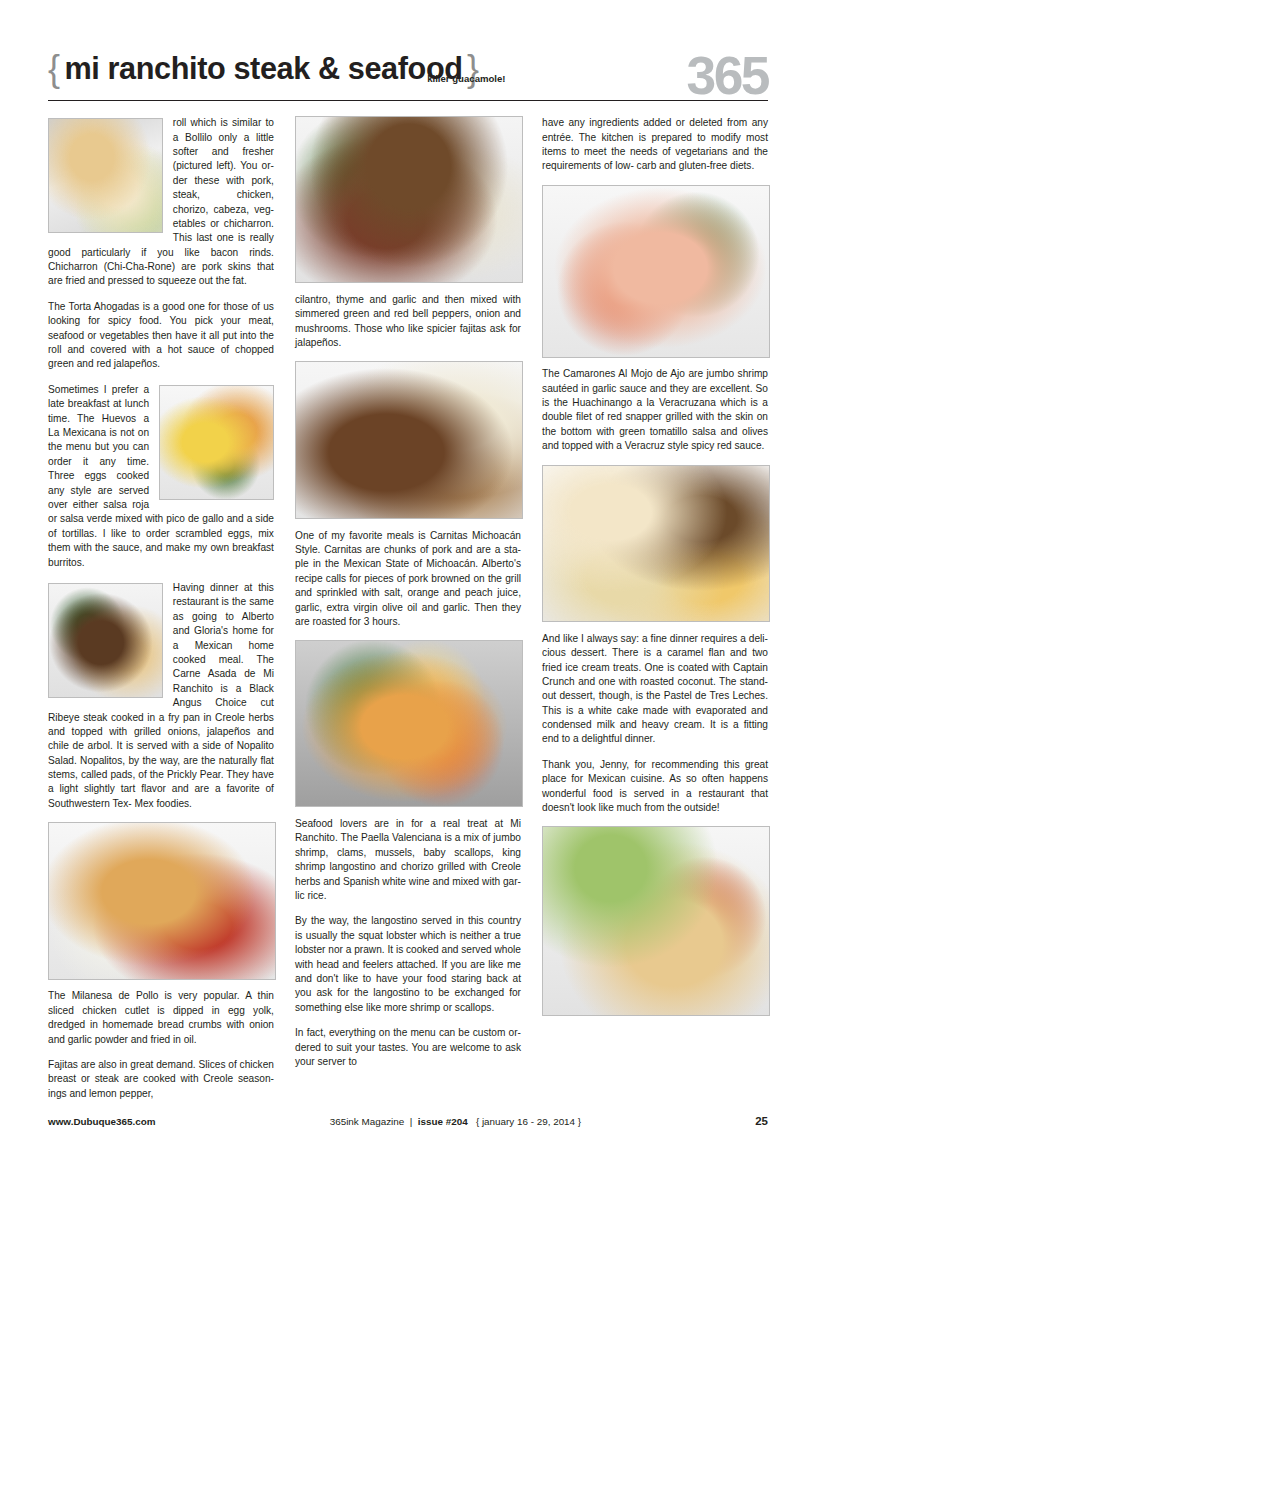{ mi ranchito steak & seafood }
killer guacamole!
365
roll which is similar to a Bollilo only a little softer and fresher (pictured left). You order these with pork, steak, chicken, chorizo, cabeza, vegetables or chicharron. This last one is really good particularly if you like bacon rinds. Chicharron (Chi-Cha-Rone) are pork skins that are fried and pressed to squeeze out the fat.
The Torta Ahogadas is a good one for those of us looking for spicy food. You pick your meat, seafood or vegetables then have it all put into the roll and covered with a hot sauce of chopped green and red jalapeños.
Sometimes I prefer a late breakfast at lunch time. The Huevos a La Mexicana is not on the menu but you can order it any time. Three eggs cooked any style are served over either salsa roja or salsa verde mixed with pico de gallo and a side of tortillas. I like to order scrambled eggs, mix them with the sauce, and make my own breakfast burritos.
Having dinner at this restaurant is the same as going to Alberto and Gloria's home for a Mexican home cooked meal. The Carne Asada de Mi Ranchito is a Black Angus Choice cut Ribeye steak cooked in a fry pan in Creole herbs and topped with grilled onions, jalapeños and chile de arbol. It is served with a side of Nopalito Salad. Nopalitos, by the way, are the naturally flat stems, called pads, of the Prickly Pear. They have a light slightly tart flavor and are a favorite of Southwestern Tex- Mex foodies.
The Milanesa de Pollo is very popular. A thin sliced chicken cutlet is dipped in egg yolk, dredged in homemade bread crumbs with onion and garlic powder and fried in oil.
Fajitas are also in great demand. Slices of chicken breast or steak are cooked with Creole seasonings and lemon pepper,
cilantro, thyme and garlic and then mixed with simmered green and red bell peppers, onion and mushrooms. Those who like spicier fajitas ask for jalapeños.
One of my favorite meals is Carnitas Michoacán Style. Carnitas are chunks of pork and are a staple in the Mexican State of Michoacán. Alberto's recipe calls for pieces of pork browned on the grill and sprinkled with salt, orange and peach juice, garlic, extra virgin olive oil and garlic. Then they are roasted for 3 hours.
Seafood lovers are in for a real treat at Mi Ranchito. The Paella Valenciana is a mix of jumbo shrimp, clams, mussels, baby scallops, king shrimp langostino and chorizo grilled with Creole herbs and Spanish white wine and mixed with garlic rice.
By the way, the langostino served in this country is usually the squat lobster which is neither a true lobster nor a prawn. It is cooked and served whole with head and feelers attached. If you are like me and don't like to have your food staring back at you ask for the langostino to be exchanged for something else like more shrimp or scallops.
In fact, everything on the menu can be custom ordered to suit your tastes. You are welcome to ask your server to
have any ingredients added or deleted from any entrée. The kitchen is prepared to modify most items to meet the needs of vegetarians and the requirements of low- carb and gluten-free diets.
The Camarones Al Mojo de Ajo are jumbo shrimp sautéed in garlic sauce and they are excellent. So is the Huachinango a la Veracruzana which is a double filet of red snapper grilled with the skin on the bottom with green tomatillo salsa and olives and topped with a Veracruz style spicy red sauce.
And like I always say: a fine dinner requires a delicious dessert. There is a caramel flan and two fried ice cream treats. One is coated with Captain Crunch and one with roasted coconut. The standout dessert, though, is the Pastel de Tres Leches. This is a white cake made with evaporated and condensed milk and heavy cream. It is a fitting end to a delightful dinner.
Thank you, Jenny, for recommending this great place for Mexican cuisine. As so often happens wonderful food is served in a restaurant that doesn't look like much from the outside!
www.Dubuque365.com
365ink Magazine | issue #204 { january 16 - 29, 2014 }
25